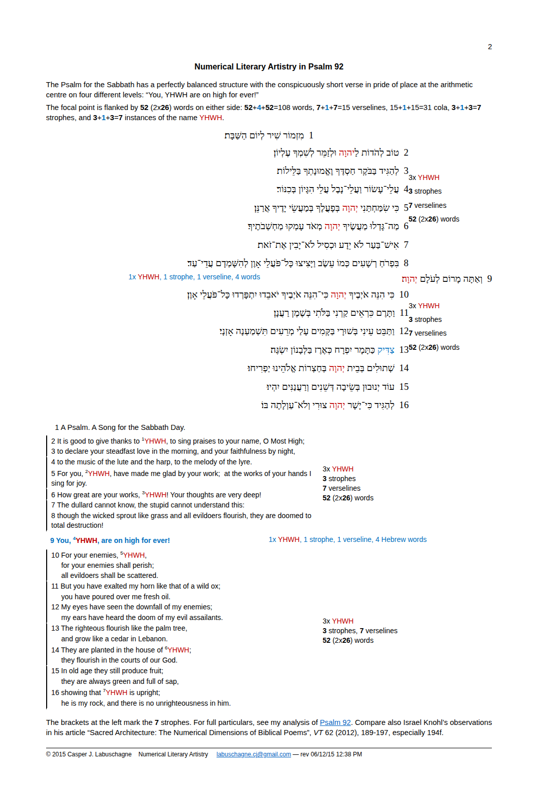2
Numerical Literary Artistry in Psalm 92
The Psalm for the Sabbath has a perfectly balanced structure with the conspicuously short verse in pride of place at the arithmetic centre on four different levels: “You, YHWH are on high for ever!”
The focal point is flanked by 52 (2x26) words on either side: 52+4+52=108 words, 7+1+7=15 verselines, 15+1+15=31 cola, 3+1+3=7 strophes, and 3+1+3=7 instances of the name YHWH.
1 מִזְמוֹר שִׁיר לְיוֹם הַשַּׁבָּת׃
| 2 טוֹב לְהֹדוֹת לַ יהוָה וּלְזַמֵּר לְשִׁמְךָ עֶלְיוֹן׃ 3 לְהַגִּיד בַּבֹּקֶר חַסְדֶּךָ וֶאֱמוּנָתְךָ בַּלֵּילוֹת׃ 4 עֲלֵי־עָשׂוֹר וַעֲלֵי־נָבֶל עֲלֵי הִגָּיוֹן בְּכִנּוֹר׃ 5 כִּי שִׂמַּחְתַּנִי יְהוָה בְּפָעֳלֶךָ בְּמַעֲשֵׂי יָדֶיךָ אֲרַנֵּן׃ 6 מַה־גָּדְלוּ מַעֲשֶׂיךָ יְהוָה מְאֹד עָמְקוּ מַחְשְׁבֹתֶיךָ׃ 7 אִישׁ־בַּעַר לֹא יֵדָע וּכְסִיל לֹא־יָבִין אֶת־זֹאת׃ 8 בִּפְרֹחַ רְשָׁעִים כְּמוֹ עֵשֶׂב וַיָּצִיצוּ כָּל־פֹּעֲלֵי אָוֶן לְהִשָּׁמְדָם עֲדֵי־עַד׃ | 3x YHWH 3 strophes 7 verselines 52 (2x 26 ) words |
| 1x YHWH , 1 strophe, 1 verseline, 4 words | 9 וְאַתָּה מָרוֹם לְעֹלָם יְהוָה ׃ |
| 10 כִּי הִנֵּה אֹיְבֶיךָ יְהוָה כִּי־הִנֵּה אֹיְבֶיךָ יֹאבֵדוּ יִתְפָּרְדוּ כָּל־פֹּעֲלֵי אָוֶן׃ 11 וַתָּרֶם כִּרְאֵים קַרְנִי בַּלֹּתִי בְּשֶׁמֶן רַעֲנָן׃ 12 וַתַּבֵּט עֵינִי בְּשׁוּרָי בַּקָּמִים עָלַי מְרֵעִים תִּשְׁמַעְנָה אָזְנָי׃ 13 צַדִּיק כַּתָּמָר יִפְרָח כְּאֶרֶז בַּלְּבָנוֹן יִשְׂגֶּה׃ 14 שְׁתוּלִים בְּבֵית יְהוָה בְּחַצְרוֹת אֱלֹהֵינוּ יַפְרִיחוּ׃ 15 עוֹד יְנוּבוּן בְּשֵׂיבָה דְּשֵׁנִים וְרַעֲנַנִּים יִהְיוּ׃ 16 לְהַגִּיד כִּי־יָשָׁר יְהוָה צוּרִי וְלֹא־עַוְלָתָה בּוֹ׃ | 3x YHWH 3 strophes 7 verselines 52 (2x 26 ) words |
1 A Psalm. A Song for the Sabbath Day.
| 2 It is good to give thanks to 1 YHWH , to sing praises to your name, O Most High; 3 to declare your steadfast love in the morning, and your faithfulness by night, 4 to the music of the lute and the harp, to the melody of the lyre. 5 For you, 2 YHWH , have made me glad by your work; at the works of your hands I sing for joy. 6 How great are your works, 3 YHWH ! Your thoughts are very deep! 7 The dullard cannot know, the stupid cannot understand this: 8 though the wicked sprout like grass and all evildoers flourish, they are doomed to total destruction! | 3x YHWH 3 strophes 7 verselines 52 (2x 26 ) words |
| 9 You, 4 YHWH , are on high for ever! | 1x YHWH , 1 strophe, 1 verseline, 4 Hebrew words |
| 10 For your enemies, 5 YHWH , for your enemies shall perish; all evildoers shall be scattered. 11 But you have exalted my horn like that of a wild ox; you have poured over me fresh oil. 12 My eyes have seen the downfall of my enemies; my ears have heard the doom of my evil assailants. 13 The righteous flourish like the palm tree, and grow like a cedar in Lebanon. 14 They are planted in the house of 6 YHWH ; they flourish in the courts of our God. 15 In old age they still produce fruit; they are always green and full of sap, 16 showing that 7 YHWH is upright; he is my rock, and there is no unrighteousness in him. | 3x YHWH 3 strophes, 7 verselines 52 (2x 26 ) words |
The brackets at the left mark the 7 strophes. For full particulars, see my analysis of Psalm 92. Compare also Israel Knohl’s observations in his article “Sacred Architecture: The Numerical Dimensions of Biblical Poems”, VT 62 (2012), 189-197, especially 194f.
© 2015 Casper J. Labuschagne Numerical Literary Artistry labuschagne.cj@gmail.com — rev 06/12/15 12:38 PM